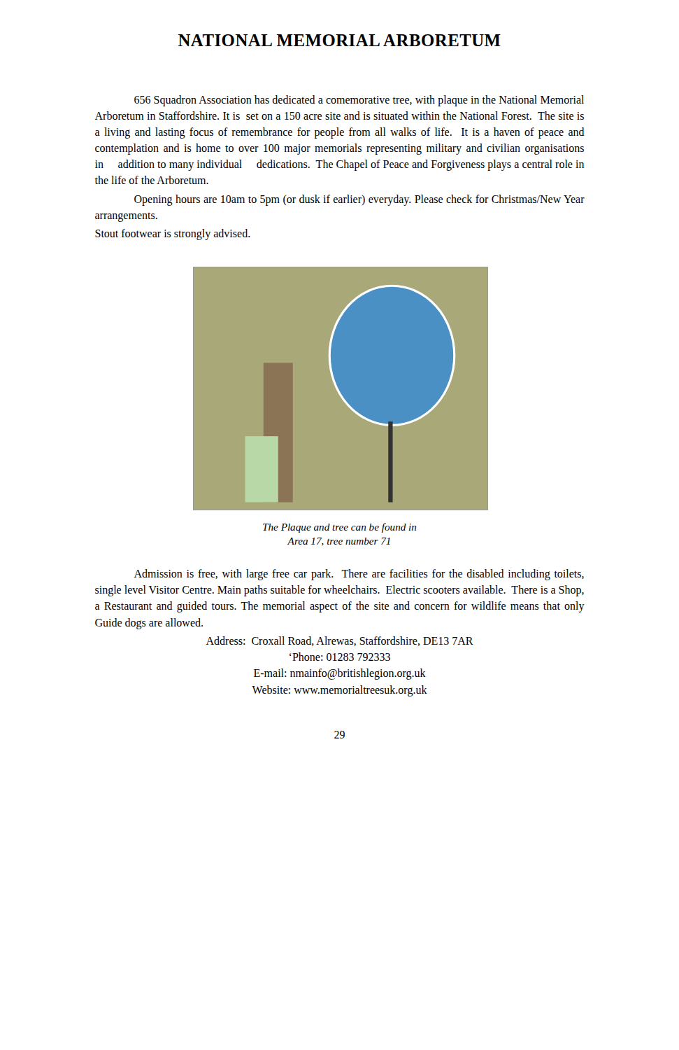NATIONAL MEMORIAL ARBORETUM
656 Squadron Association has dedicated a comemorative tree, with plaque in the National Memorial Arboretum in Staffordshire. It is set on a 150 acre site and is situated within the National Forest. The site is a living and lasting focus of remembrance for people from all walks of life. It is a haven of peace and contemplation and is home to over 100 major memorials representing military and civilian organisations in addition to many individual dedications. The Chapel of Peace and Forgiveness plays a central role in the life of the Arboretum.
Opening hours are 10am to 5pm (or dusk if earlier) everyday. Please check for Christmas/New Year arrangements.
Stout footwear is strongly advised.
The Plaque and tree can be found in
Area 17, tree number 71
Admission is free, with large free car park. There are facilities for the disabled including toilets, single level Visitor Centre. Main paths suitable for wheelchairs. Electric scooters available. There is a Shop, a Restaurant and guided tours. The memorial aspect of the site and concern for wildlife means that only Guide dogs are allowed.
Address: Croxall Road, Alrewas, Staffordshire, DE13 7AR
‘Phone: 01283 792333
E-mail: nmainfo@britishlegion.org.uk
Website: www.memorialtreesuk.org.uk
29